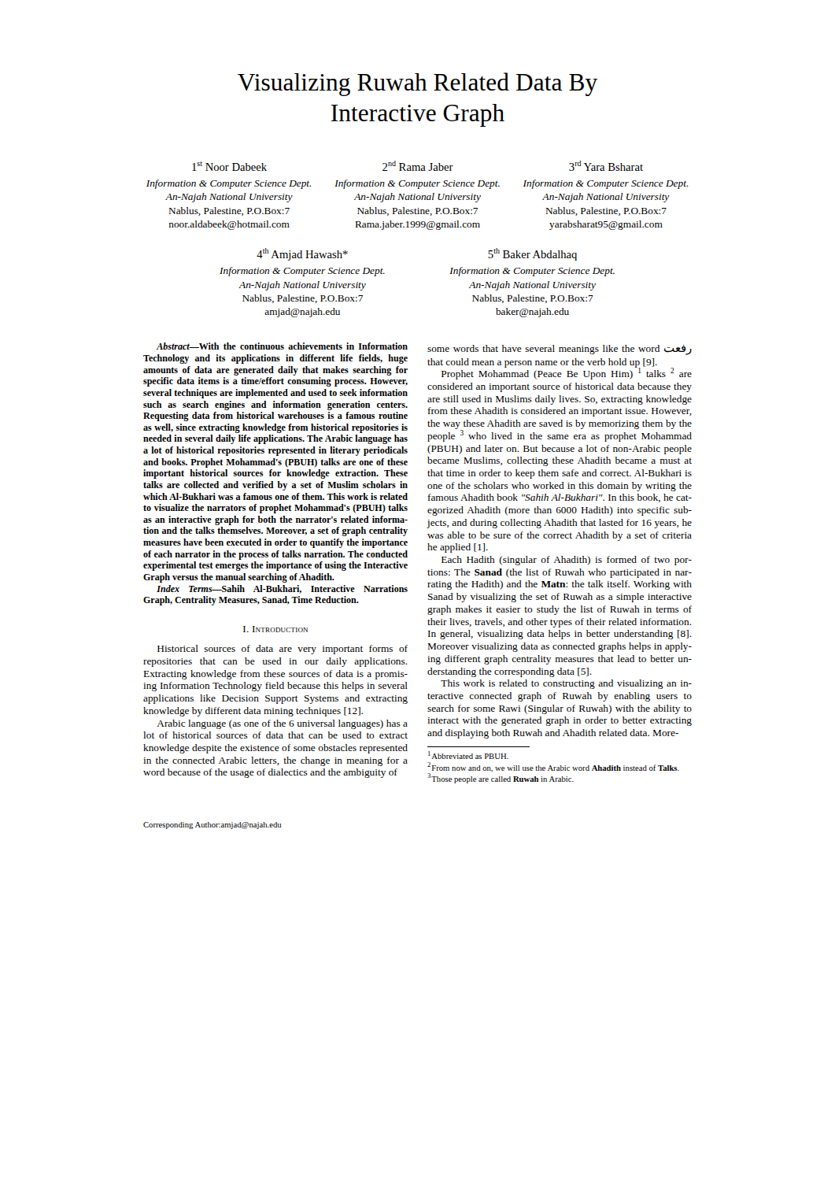Visualizing Ruwah Related Data By Interactive Graph
1st Noor Dabeek
Information & Computer Science Dept.
An-Najah National University
Nablus, Palestine, P.O.Box:7
noor.aldabeek@hotmail.com
2nd Rama Jaber
Information & Computer Science Dept.
An-Najah National University
Nablus, Palestine, P.O.Box:7
Rama.jaber.1999@gmail.com
3rd Yara Bsharat
Information & Computer Science Dept.
An-Najah National University
Nablus, Palestine, P.O.Box:7
yarabsharat95@gmail.com
4th Amjad Hawash*
Information & Computer Science Dept.
An-Najah National University
Nablus, Palestine, P.O.Box:7
amjad@najah.edu
5th Baker Abdalhaq
Information & Computer Science Dept.
An-Najah National University
Nablus, Palestine, P.O.Box:7
baker@najah.edu
Abstract—With the continuous achievements in Information Technology and its applications in different life fields, huge amounts of data are generated daily that makes searching for specific data items is a time/effort consuming process. However, several techniques are implemented and used to seek information such as search engines and information generation centers. Requesting data from historical warehouses is a famous routine as well, since extracting knowledge from historical repositories is needed in several daily life applications. The Arabic language has a lot of historical repositories represented in literary periodicals and books. Prophet Mohammad's (PBUH) talks are one of these important historical sources for knowledge extraction. These talks are collected and verified by a set of Muslim scholars in which Al-Bukhari was a famous one of them. This work is related to visualize the narrators of prophet Mohammad's (PBUH) talks as an interactive graph for both the narrator's related information and the talks themselves. Moreover, a set of graph centrality measures have been executed in order to quantify the importance of each narrator in the process of talks narration. The conducted experimental test emerges the importance of using the Interactive Graph versus the manual searching of Ahadith.
Index Terms—Sahih Al-Bukhari, Interactive Narrations Graph, Centrality Measures, Sanad, Time Reduction.
I. Introduction
Historical sources of data are very important forms of repositories that can be used in our daily applications. Extracting knowledge from these sources of data is a promising Information Technology field because this helps in several applications like Decision Support Systems and extracting knowledge by different data mining techniques [12].
Arabic language (as one of the 6 universal languages) has a lot of historical sources of data that can be used to extract knowledge despite the existence of some obstacles represented in the connected Arabic letters, the change in meaning for a word because of the usage of dialectics and the ambiguity of
Corresponding Author:amjad@najah.edu
some words that have several meanings like the word رفعت that could mean a person name or the verb hold up [9].
Prophet Mohammad (Peace Be Upon Him) 1 talks 2 are considered an important source of historical data because they are still used in Muslims daily lives. So, extracting knowledge from these Ahadith is considered an important issue. However, the way these Ahadith are saved is by memorizing them by the people 3 who lived in the same era as prophet Mohammad (PBUH) and later on. But because a lot of non-Arabic people became Muslims, collecting these Ahadith became a must at that time in order to keep them safe and correct. Al-Bukhari is one of the scholars who worked in this domain by writing the famous Ahadith book "Sahih Al-Bukhari". In this book, he categorized Ahadith (more than 6000 Hadith) into specific subjects, and during collecting Ahadith that lasted for 16 years, he was able to be sure of the correct Ahadith by a set of criteria he applied [1].
Each Hadith (singular of Ahadith) is formed of two portions: The Sanad (the list of Ruwah who participated in narrating the Hadith) and the Matn: the talk itself. Working with Sanad by visualizing the set of Ruwah as a simple interactive graph makes it easier to study the list of Ruwah in terms of their lives, travels, and other types of their related information. In general, visualizing data helps in better understanding [8]. Moreover visualizing data as connected graphs helps in applying different graph centrality measures that lead to better understanding the corresponding data [5].
This work is related to constructing and visualizing an interactive connected graph of Ruwah by enabling users to search for some Rawi (Singular of Ruwah) with the ability to interact with the generated graph in order to better extracting and displaying both Ruwah and Ahadith related data. More-
1Abbreviated as PBUH.
2From now and on, we will use the Arabic word Ahadith instead of Talks.
3Those people are called Ruwah in Arabic.